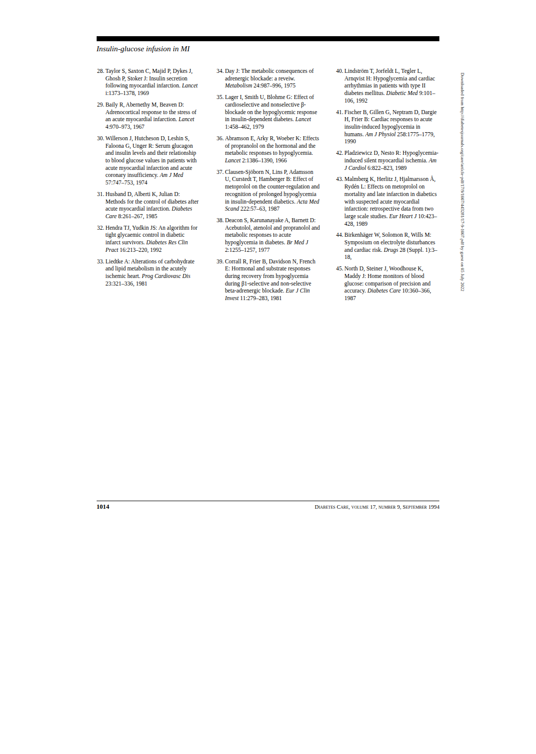Insulin-glucose infusion in MI
Downloaded from http://diabetesjournals.org/care/article-pdf/17/9/1007/443281/17-9-1007.pdf by guest on 05 July 2022
28 Taylor S, Saxton C, Majid P, Dykes J, Ghosh P, Stoker J: Insulin secretion following myocardial infarction. Lancet i:1373–1378, 1969
29 Baily R, Abernethy M, Beaven D: Adrenocortical response to the stress of an acute myocardial infarction. Lancet 4:970–973, 1967
30 Willerson J, Hutcheson D, Leshin S, Faloona G, Unger R: Serum glucagon and insulin levels and their relationship to blood glucose values in patients with acute myocardial infarction and acute coronary insufficiency. Am J Med 57:747–753, 1974
31 Husband D, Alberti K, Julian D: Methods for the control of diabetes after acute myocardial infarction. Diabetes Care 8:261–267, 1985
32 Hendra TJ, Yudkin JS: An algorithm for tight glycaemic control in diabetic infarct survivors. Diabetes Res Clin Pract 16:213–220, 1992
33 Liedtke A: Alterations of carbohydrate and lipid metabolism in the acutely ischemic heart. Prog Cardiovasc Dis 23:321–336, 1981
34 Day J: The metabolic consequences of adrenergic blockade: a reveiw. Metabolism 24:987–996, 1975
35 Lager I, Smith U, Blohme G: Effect of cardioselective and nonselective β-blockade on the hypoglycemic response in insulin-dependent diabetes. Lancet 1:458–462, 1979
36 Abramson E, Arky R, Woeber K: Effects of propranolol on the hormonal and the metabolic responses to hypoglycemia. Lancet 2:1386–1390, 1966
37 Clausen-Sjöborn N, Lins P, Adamsson U, Curstedt T, Hamberger B: Effect of metoprolol on the counter-regulation and recognition of prolonged hypoglycemia in insulin-dependent diabetics. Acta Med Scand 222:57–63, 1987
38 Deacon S, Karunanayake A, Barnett D: Acebutolol, atenolol and propranolol and metabolic responses to acute hypoglycemia in diabetes. Br Med J 2:1255–1257, 1977
39 Corrall R, Frier B, Davidson N, French E: Hormonal and substrate responses during recovery from hypoglycemia during β1-selective and non-selective beta-adrenergic blockade. Eur J Clin Invest 11:279–283, 1981
40 Lindström T, Jorfeldt L, Tegler L, Arnqvist H: Hypoglycemia and cardiac arrhythmias in patients with type II diabetes mellitus. Diabetic Med 9:101–106, 1992
41 Fischer B, Gillen G, Neptram D, Dargie H, Frier B: Cardiac responses to acute insulin-induced hypoglycemia in humans. Am J Physiol 258:1775–1779, 1990
42 Pladziewicz D, Nesto R: Hypoglycemia-induced silent myocardial ischemia. Am J Cardiol 6:822–823, 1989
43 Malmberg K, Herlitz J, Hjalmarsson Å, Rydén L: Effects on metoprolol on mortality and late infarction in diabetics with suspected acute myocardial infarction: retrospective data from two large scale studies. Eur Heart J 10:423–428, 1989
44 Birkenhäger W, Solomon R, Wills M: Symposium on electrolyte disturbances and cardiac risk. Drugs 28 (Suppl. 1):3–18,
45 North D, Steiner J, Woodhouse K, Maddy J: Home monitors of blood glucose: comparison of precision and accuracy. Diabetes Care 10:360–366, 1987
1014 Diabetes Care, volume 17, number 9, September 1994